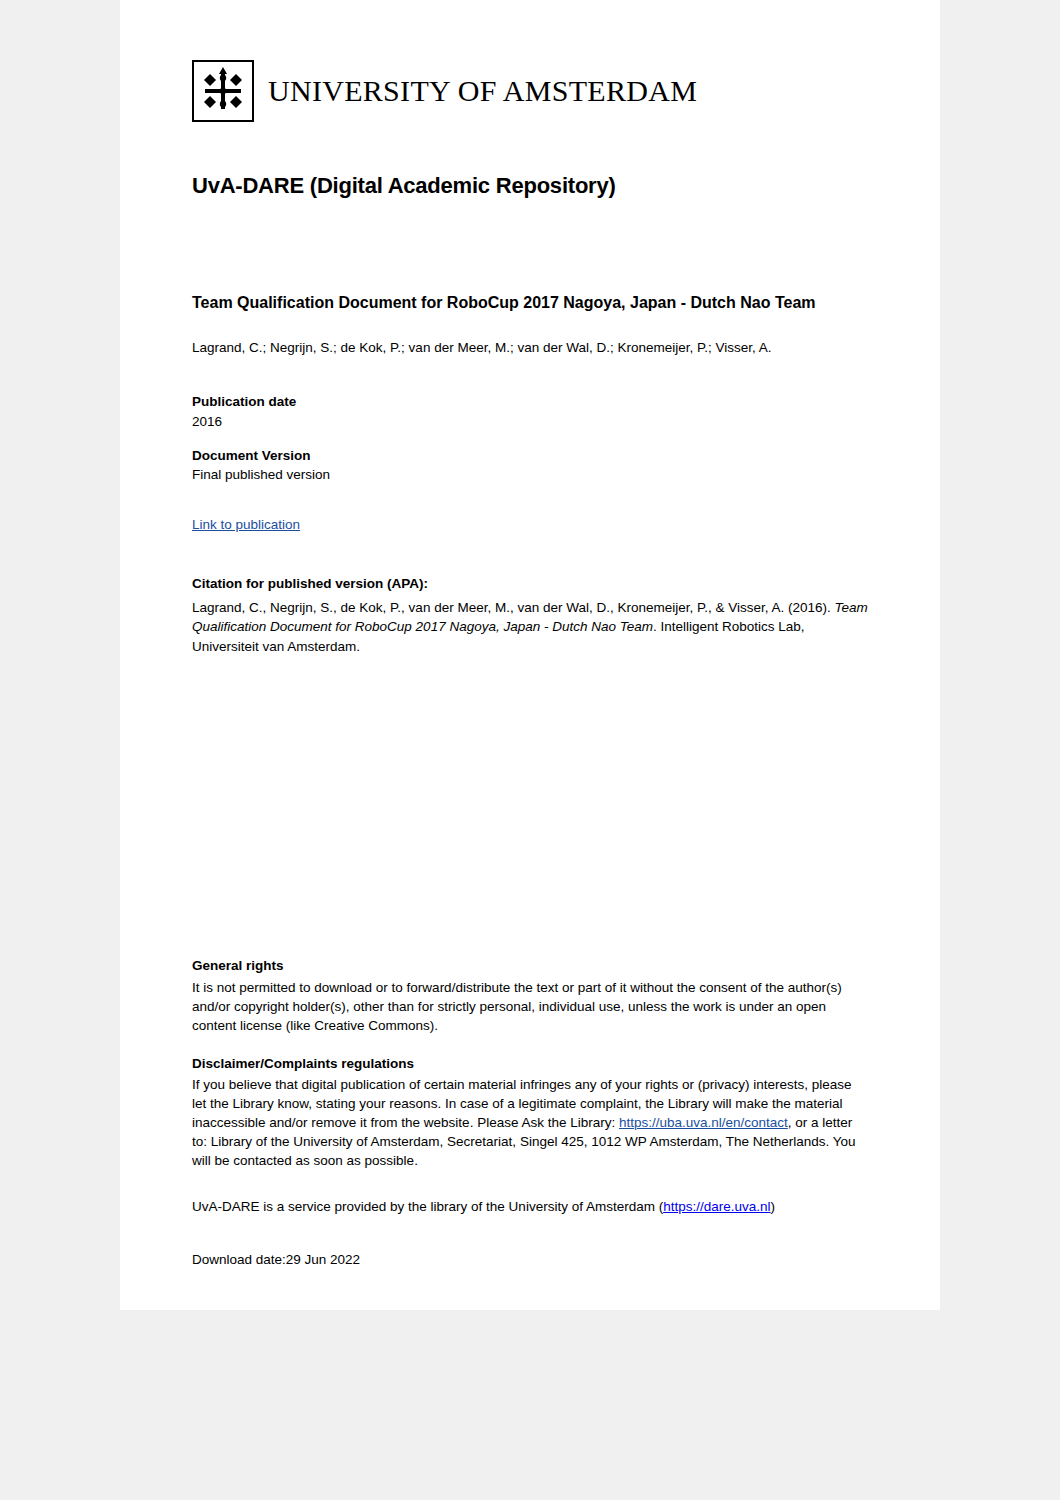UNIVERSITY OF AMSTERDAM
UvA-DARE (Digital Academic Repository)
Team Qualification Document for RoboCup 2017 Nagoya, Japan - Dutch Nao Team
Lagrand, C.; Negrijn, S.; de Kok, P.; van der Meer, M.; van der Wal, D.; Kronemeijer, P.; Visser, A.
Publication date
2016
Document Version
Final published version
Link to publication
Citation for published version (APA):
Lagrand, C., Negrijn, S., de Kok, P., van der Meer, M., van der Wal, D., Kronemeijer, P., & Visser, A. (2016). Team Qualification Document for RoboCup 2017 Nagoya, Japan - Dutch Nao Team. Intelligent Robotics Lab, Universiteit van Amsterdam.
General rights
It is not permitted to download or to forward/distribute the text or part of it without the consent of the author(s) and/or copyright holder(s), other than for strictly personal, individual use, unless the work is under an open content license (like Creative Commons).
Disclaimer/Complaints regulations
If you believe that digital publication of certain material infringes any of your rights or (privacy) interests, please let the Library know, stating your reasons. In case of a legitimate complaint, the Library will make the material inaccessible and/or remove it from the website. Please Ask the Library: https://uba.uva.nl/en/contact, or a letter to: Library of the University of Amsterdam, Secretariat, Singel 425, 1012 WP Amsterdam, The Netherlands. You will be contacted as soon as possible.
UvA-DARE is a service provided by the library of the University of Amsterdam (https://dare.uva.nl)
Download date:29 Jun 2022